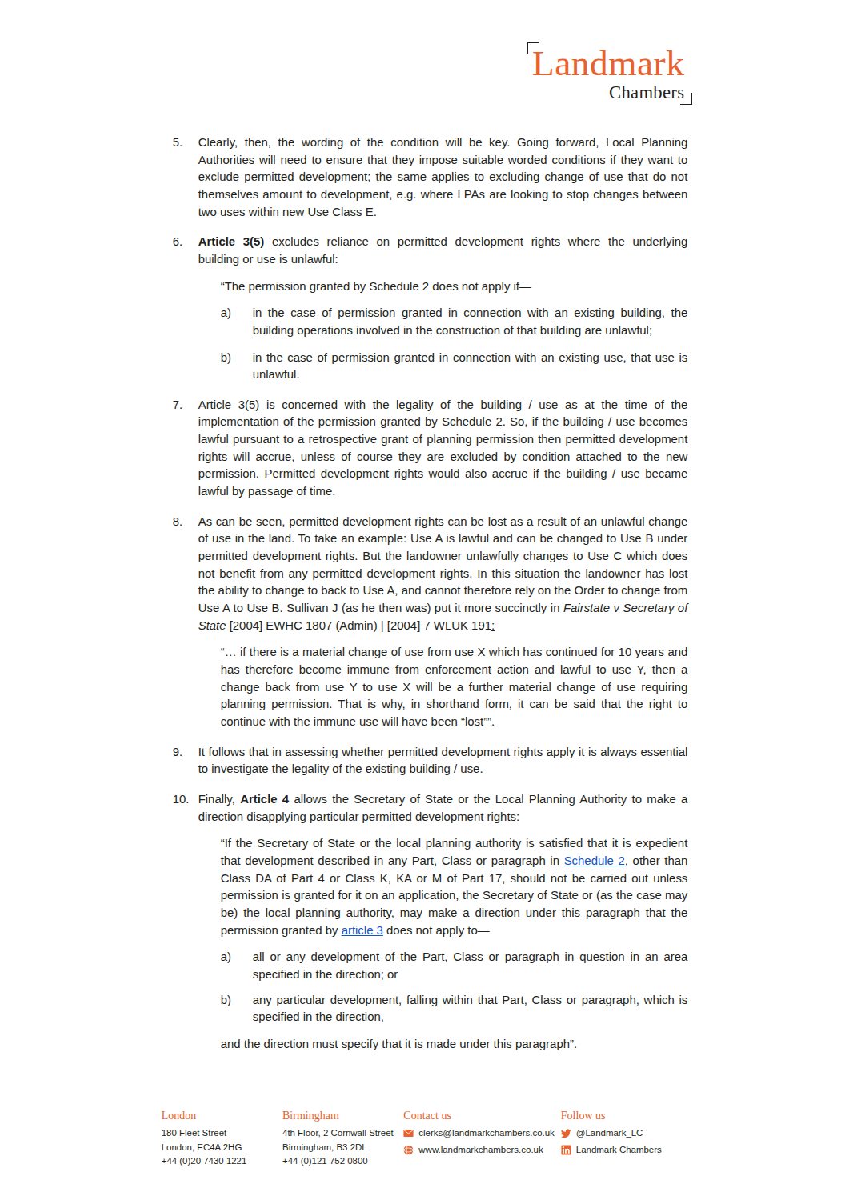Landmark
Chambers
Clearly, then, the wording of the condition will be key. Going forward, Local Planning Authorities will need to ensure that they impose suitable worded conditions if they want to exclude permitted development; the same applies to excluding change of use that do not themselves amount to development, e.g. where LPAs are looking to stop changes between two uses within new Use Class E.
Article 3(5) excludes reliance on permitted development rights where the underlying building or use is unlawful:
“The permission granted by Schedule 2 does not apply if—
in the case of permission granted in connection with an existing building, the building operations involved in the construction of that building are unlawful;
in the case of permission granted in connection with an existing use, that use is unlawful.
Article 3(5) is concerned with the legality of the building / use as at the time of the implementation of the permission granted by Schedule 2. So, if the building / use becomes lawful pursuant to a retrospective grant of planning permission then permitted development rights will accrue, unless of course they are excluded by condition attached to the new permission. Permitted development rights would also accrue if the building / use became lawful by passage of time.
As can be seen, permitted development rights can be lost as a result of an unlawful change of use in the land. To take an example: Use A is lawful and can be changed to Use B under permitted development rights. But the landowner unlawfully changes to Use C which does not benefit from any permitted development rights. In this situation the landowner has lost the ability to change to back to Use A, and cannot therefore rely on the Order to change from Use A to Use B. Sullivan J (as he then was) put it more succinctly in Fairstate v Secretary of State [2004] EWHC 1807 (Admin) | [2004] 7 WLUK 191:
“… if there is a material change of use from use X which has continued for 10 years and has therefore become immune from enforcement action and lawful to use Y, then a change back from use Y to use X will be a further material change of use requiring planning permission. That is why, in shorthand form, it can be said that the right to continue with the immune use will have been “lost””.
It follows that in assessing whether permitted development rights apply it is always essential to investigate the legality of the existing building / use.
Finally, Article 4 allows the Secretary of State or the Local Planning Authority to make a direction disapplying particular permitted development rights:
“If the Secretary of State or the local planning authority is satisfied that it is expedient that development described in any Part, Class or paragraph in Schedule 2, other than Class DA of Part 4 or Class K, KA or M of Part 17, should not be carried out unless permission is granted for it on an application, the Secretary of State or (as the case may be) the local planning authority, may make a direction under this paragraph that the permission granted by article 3 does not apply to—
all or any development of the Part, Class or paragraph in question in an area specified in the direction; or
any particular development, falling within that Part, Class or paragraph, which is specified in the direction,
and the direction must specify that it is made under this paragraph”.
London
180 Fleet Street London, EC4A 2HG +44 (0)20 7430 1221
Birmingham
4th Floor, 2 Cornwall Street Birmingham, B3 2DL +44 (0)121 752 0800
Contact us
clerks@landmarkchambers.co.uk
www.landmarkchambers.co.uk
Follow us
@Landmark_LC
Landmark Chambers